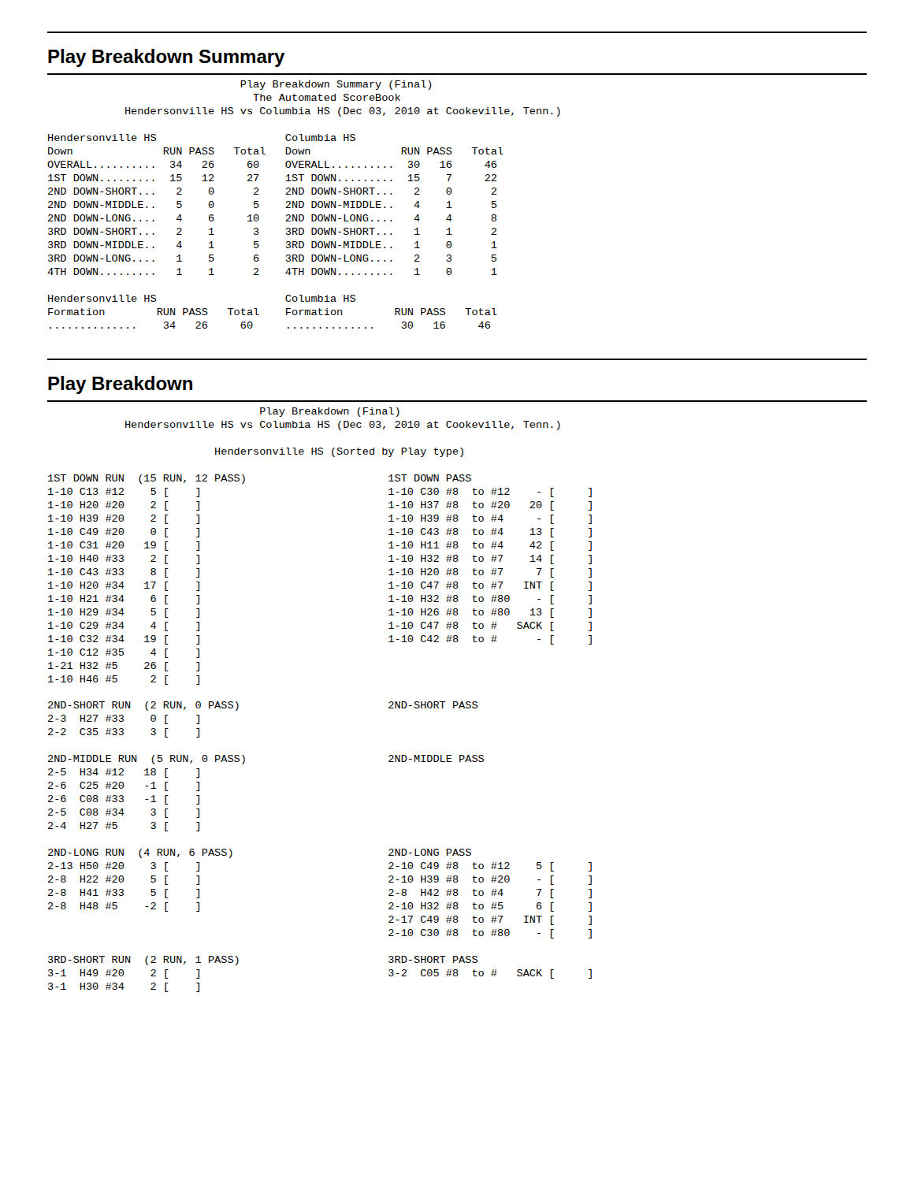Play Breakdown Summary
                              Play Breakdown Summary (Final)
                                The Automated ScoreBook
            Hendersonville HS vs Columbia HS (Dec 03, 2010 at Cookeville, Tenn.)

Hendersonville HS                    Columbia HS
Down              RUN PASS   Total   Down              RUN PASS   Total
OVERALL..........  34   26     60    OVERALL..........  30   16     46
1ST DOWN.........  15   12     27    1ST DOWN.........  15    7     22
2ND DOWN-SHORT...   2    0      2    2ND DOWN-SHORT...   2    0      2
2ND DOWN-MIDDLE..   5    0      5    2ND DOWN-MIDDLE..   4    1      5
2ND DOWN-LONG....   4    6     10    2ND DOWN-LONG....   4    4      8
3RD DOWN-SHORT...   2    1      3    3RD DOWN-SHORT...   1    1      2
3RD DOWN-MIDDLE..   4    1      5    3RD DOWN-MIDDLE..   1    0      1
3RD DOWN-LONG....   1    5      6    3RD DOWN-LONG....   2    3      5
4TH DOWN.........   1    1      2    4TH DOWN.........   1    0      1

Hendersonville HS                    Columbia HS
Formation        RUN PASS   Total    Formation        RUN PASS   Total
..............    34   26     60     ..............    30   16     46
Play Breakdown
                                 Play Breakdown (Final)
            Hendersonville HS vs Columbia HS (Dec 03, 2010 at Cookeville, Tenn.)

                          Hendersonville HS (Sorted by Play type)

1ST DOWN RUN  (15 RUN, 12 PASS)                      1ST DOWN PASS
1-10 C13 #12    5 [    ]                             1-10 C30 #8  to #12    - [     ]
1-10 H20 #20    2 [    ]                             1-10 H37 #8  to #20   20 [     ]
1-10 H39 #20    2 [    ]                             1-10 H39 #8  to #4     - [     ]
1-10 C49 #20    0 [    ]                             1-10 C43 #8  to #4    13 [     ]
1-10 C31 #20   19 [    ]                             1-10 H11 #8  to #4    42 [     ]
1-10 H40 #33    2 [    ]                             1-10 H32 #8  to #7    14 [     ]
1-10 C43 #33    8 [    ]                             1-10 H20 #8  to #7     7 [     ]
1-10 H20 #34   17 [    ]                             1-10 C47 #8  to #7   INT [     ]
1-10 H21 #34    6 [    ]                             1-10 H32 #8  to #80    - [     ]
1-10 H29 #34    5 [    ]                             1-10 H26 #8  to #80   13 [     ]
1-10 C29 #34    4 [    ]                             1-10 C47 #8  to #   SACK [     ]
1-10 C32 #34   19 [    ]                             1-10 C42 #8  to #      - [     ]
1-10 C12 #35    4 [    ]
1-21 H32 #5    26 [    ]
1-10 H46 #5     2 [    ]

2ND-SHORT RUN  (2 RUN, 0 PASS)                       2ND-SHORT PASS
2-3  H27 #33    0 [    ]
2-2  C35 #33    3 [    ]

2ND-MIDDLE RUN  (5 RUN, 0 PASS)                      2ND-MIDDLE PASS
2-5  H34 #12   18 [    ]
2-6  C25 #20   -1 [    ]
2-6  C08 #33   -1 [    ]
2-5  C08 #34    3 [    ]
2-4  H27 #5     3 [    ]

2ND-LONG RUN  (4 RUN, 6 PASS)                        2ND-LONG PASS
2-13 H50 #20    3 [    ]                             2-10 C49 #8  to #12    5 [     ]
2-8  H22 #20    5 [    ]                             2-10 H39 #8  to #20    - [     ]
2-8  H41 #33    5 [    ]                             2-8  H42 #8  to #4     7 [     ]
2-8  H48 #5    -2 [    ]                             2-10 H32 #8  to #5     6 [     ]
                                                     2-17 C49 #8  to #7   INT [     ]
                                                     2-10 C30 #8  to #80    - [     ]

3RD-SHORT RUN  (2 RUN, 1 PASS)                       3RD-SHORT PASS
3-1  H49 #20    2 [    ]                             3-2  C05 #8  to #   SACK [     ]
3-1  H30 #34    2 [    ]